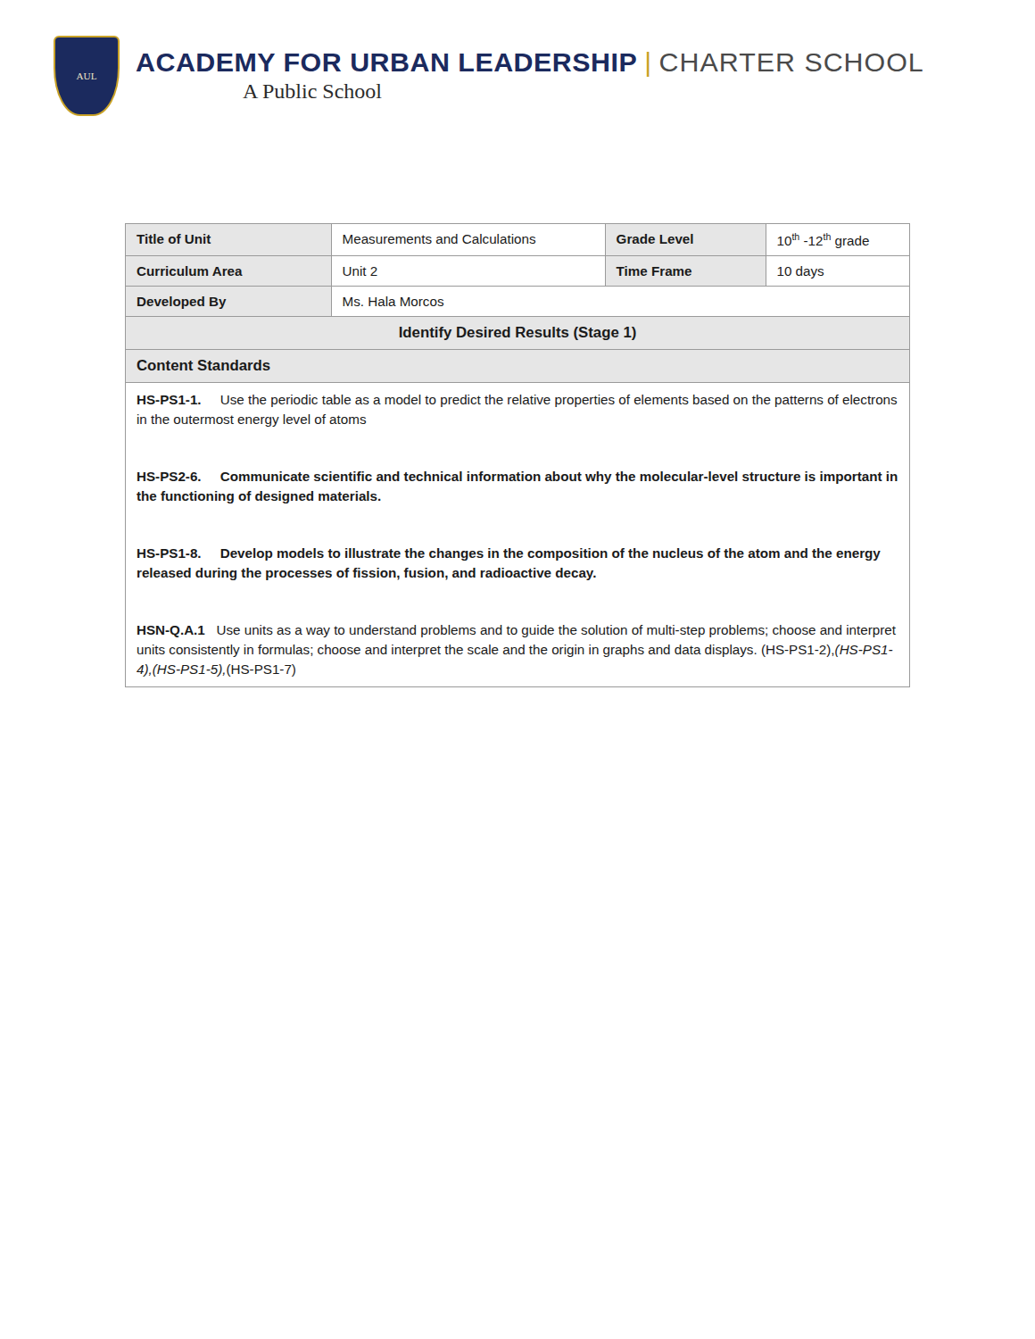AUL
Academy for Urban Leadership|Charter School
A Public School
| Title of Unit | Measurements and Calculations | Grade Level | 10 th -12 th grade |
| Curriculum Area | Unit 2 | Time Frame | 10 days |
| Developed By | Ms. Hala Morcos |
| Identify Desired Results (Stage 1) |
| Content Standards |
| HS-PS1-1. Use the periodic table as a model to predict the relative properties of elements based on the patterns of electrons in the outermost energy level of atoms HS-PS2-6. Communicate scientific and technical information about why the molecular-level structure is important in the functioning of designed materials. HS-PS1-8. Develop models to illustrate the changes in the composition of the nucleus of the atom and the energy released during the processes of fission, fusion, and radioactive decay. HSN-Q.A.1 Use units as a way to understand problems and to guide the solution of multi-step problems; choose and interpret units consistently in formulas; choose and interpret the scale and the origin in graphs and data displays. (HS-PS1-2), (HS-PS1-4),(HS-PS1-5), (HS-PS1-7) |